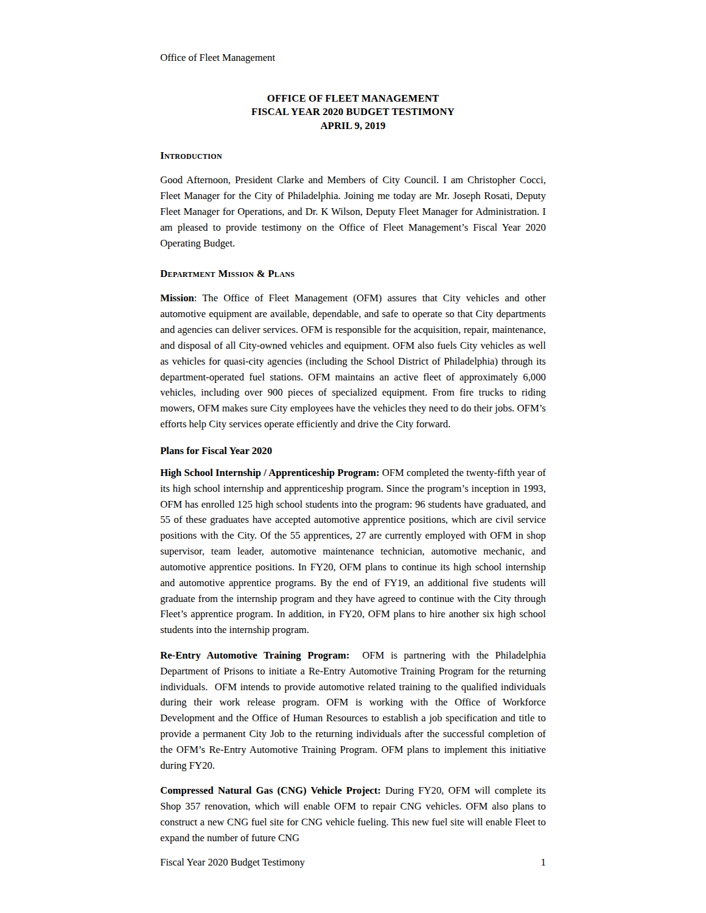Office of Fleet Management
OFFICE OF FLEET MANAGEMENT
FISCAL YEAR 2020 BUDGET TESTIMONY
APRIL 9, 2019
Introduction
Good Afternoon, President Clarke and Members of City Council. I am Christopher Cocci, Fleet Manager for the City of Philadelphia. Joining me today are Mr. Joseph Rosati, Deputy Fleet Manager for Operations, and Dr. K Wilson, Deputy Fleet Manager for Administration. I am pleased to provide testimony on the Office of Fleet Management’s Fiscal Year 2020 Operating Budget.
Department Mission & Plans
Mission: The Office of Fleet Management (OFM) assures that City vehicles and other automotive equipment are available, dependable, and safe to operate so that City departments and agencies can deliver services. OFM is responsible for the acquisition, repair, maintenance, and disposal of all City-owned vehicles and equipment. OFM also fuels City vehicles as well as vehicles for quasi-city agencies (including the School District of Philadelphia) through its department-operated fuel stations. OFM maintains an active fleet of approximately 6,000 vehicles, including over 900 pieces of specialized equipment. From fire trucks to riding mowers, OFM makes sure City employees have the vehicles they need to do their jobs. OFM’s efforts help City services operate efficiently and drive the City forward.
Plans for Fiscal Year 2020
High School Internship / Apprenticeship Program: OFM completed the twenty-fifth year of its high school internship and apprenticeship program. Since the program’s inception in 1993, OFM has enrolled 125 high school students into the program: 96 students have graduated, and 55 of these graduates have accepted automotive apprentice positions, which are civil service positions with the City. Of the 55 apprentices, 27 are currently employed with OFM in shop supervisor, team leader, automotive maintenance technician, automotive mechanic, and automotive apprentice positions. In FY20, OFM plans to continue its high school internship and automotive apprentice programs. By the end of FY19, an additional five students will graduate from the internship program and they have agreed to continue with the City through Fleet’s apprentice program. In addition, in FY20, OFM plans to hire another six high school students into the internship program.
Re-Entry Automotive Training Program: OFM is partnering with the Philadelphia Department of Prisons to initiate a Re-Entry Automotive Training Program for the returning individuals. OFM intends to provide automotive related training to the qualified individuals during their work release program. OFM is working with the Office of Workforce Development and the Office of Human Resources to establish a job specification and title to provide a permanent City Job to the returning individuals after the successful completion of the OFM’s Re-Entry Automotive Training Program. OFM plans to implement this initiative during FY20.
Compressed Natural Gas (CNG) Vehicle Project: During FY20, OFM will complete its Shop 357 renovation, which will enable OFM to repair CNG vehicles. OFM also plans to construct a new CNG fuel site for CNG vehicle fueling. This new fuel site will enable Fleet to expand the number of future CNG
Fiscal Year 2020 Budget Testimony 1